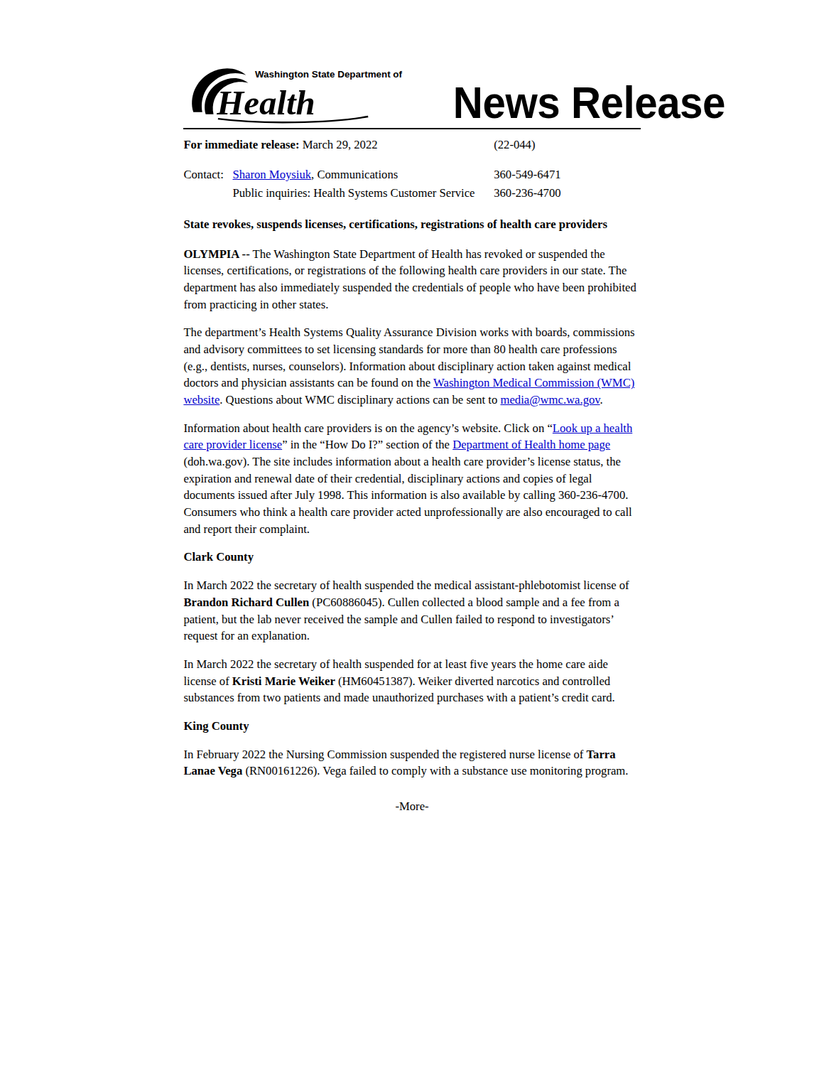Washington State Department of Health Washington State Department of Health
News Release
For immediate release: March 29, 2022
(22-044)
Contact:
Sharon Moysiuk, Communications
360-549-6471
Public inquiries: Health Systems Customer Service
360-236-4700
State revokes, suspends licenses, certifications, registrations of health care providers
OLYMPIA -- The Washington State Department of Health has revoked or suspended the licenses, certifications, or registrations of the following health care providers in our state. The department has also immediately suspended the credentials of people who have been prohibited from practicing in other states.
The department’s Health Systems Quality Assurance Division works with boards, commissions and advisory committees to set licensing standards for more than 80 health care professions (e.g., dentists, nurses, counselors). Information about disciplinary action taken against medical doctors and physician assistants can be found on the Washington Medical Commission (WMC) website. Questions about WMC disciplinary actions can be sent to media@wmc.wa.gov.
Information about health care providers is on the agency’s website. Click on “Look up a health care provider license” in the “How Do I?” section of the Department of Health home page (doh.wa.gov). The site includes information about a health care provider’s license status, the expiration and renewal date of their credential, disciplinary actions and copies of legal documents issued after July 1998. This information is also available by calling 360-236-4700. Consumers who think a health care provider acted unprofessionally are also encouraged to call and report their complaint.
Clark County
In March 2022 the secretary of health suspended the medical assistant-phlebotomist license of Brandon Richard Cullen (PC60886045). Cullen collected a blood sample and a fee from a patient, but the lab never received the sample and Cullen failed to respond to investigators’ request for an explanation.
In March 2022 the secretary of health suspended for at least five years the home care aide license of Kristi Marie Weiker (HM60451387). Weiker diverted narcotics and controlled substances from two patients and made unauthorized purchases with a patient’s credit card.
King County
In February 2022 the Nursing Commission suspended the registered nurse license of Tarra Lanae Vega (RN00161226). Vega failed to comply with a substance use monitoring program.
-More-